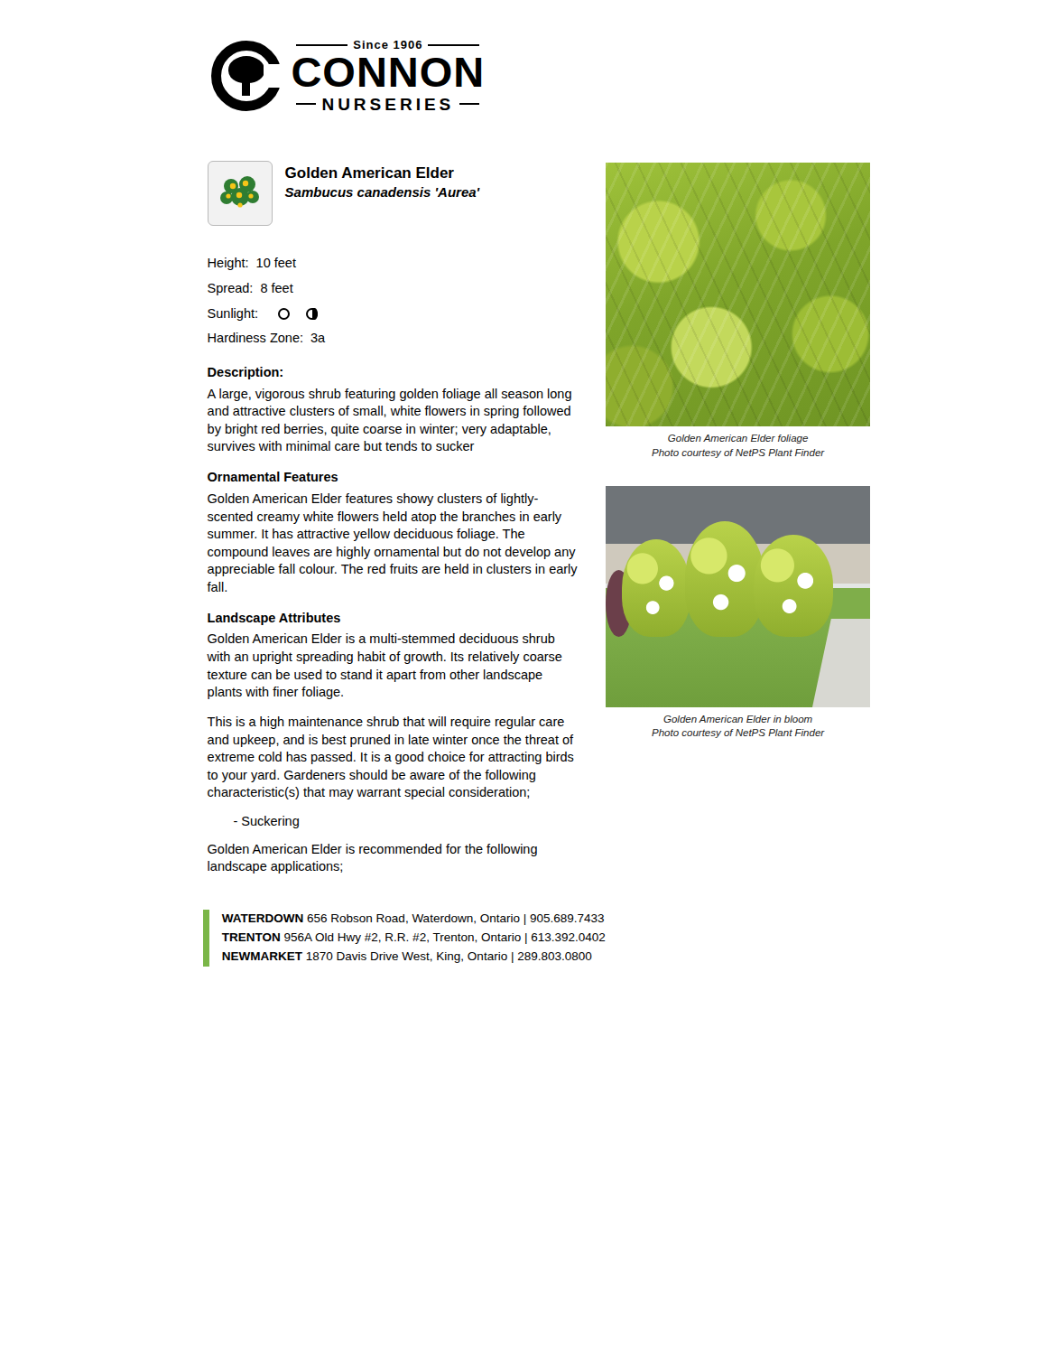Since 1906
CONNON
NURSERIES
Golden American Elder
Sambucus canadensis 'Aurea'
Height: 10 feet
Spread: 8 feet
Sunlight:
Hardiness Zone: 3a
Description:
A large, vigorous shrub featuring golden foliage all season long and attractive clusters of small, white flowers in spring followed by bright red berries, quite coarse in winter; very adaptable, survives with minimal care but tends to sucker
Ornamental Features
Golden American Elder features showy clusters of lightly-scented creamy white flowers held atop the branches in early summer. It has attractive yellow deciduous foliage. The compound leaves are highly ornamental but do not develop any appreciable fall colour. The red fruits are held in clusters in early fall.
Landscape Attributes
Golden American Elder is a multi-stemmed deciduous shrub with an upright spreading habit of growth. Its relatively coarse texture can be used to stand it apart from other landscape plants with finer foliage.
This is a high maintenance shrub that will require regular care and upkeep, and is best pruned in late winter once the threat of extreme cold has passed. It is a good choice for attracting birds to your yard. Gardeners should be aware of the following characteristic(s) that may warrant special consideration;
Suckering
Golden American Elder is recommended for the following landscape applications;
Golden American Elder foliage
Photo courtesy of NetPS Plant Finder
Golden American Elder in bloom
Photo courtesy of NetPS Plant Finder
WATERDOWN 656 Robson Road, Waterdown, Ontario | 905.689.7433
TRENTON 956A Old Hwy #2, R.R. #2, Trenton, Ontario | 613.392.0402
NEWMARKET 1870 Davis Drive West, King, Ontario | 289.803.0800